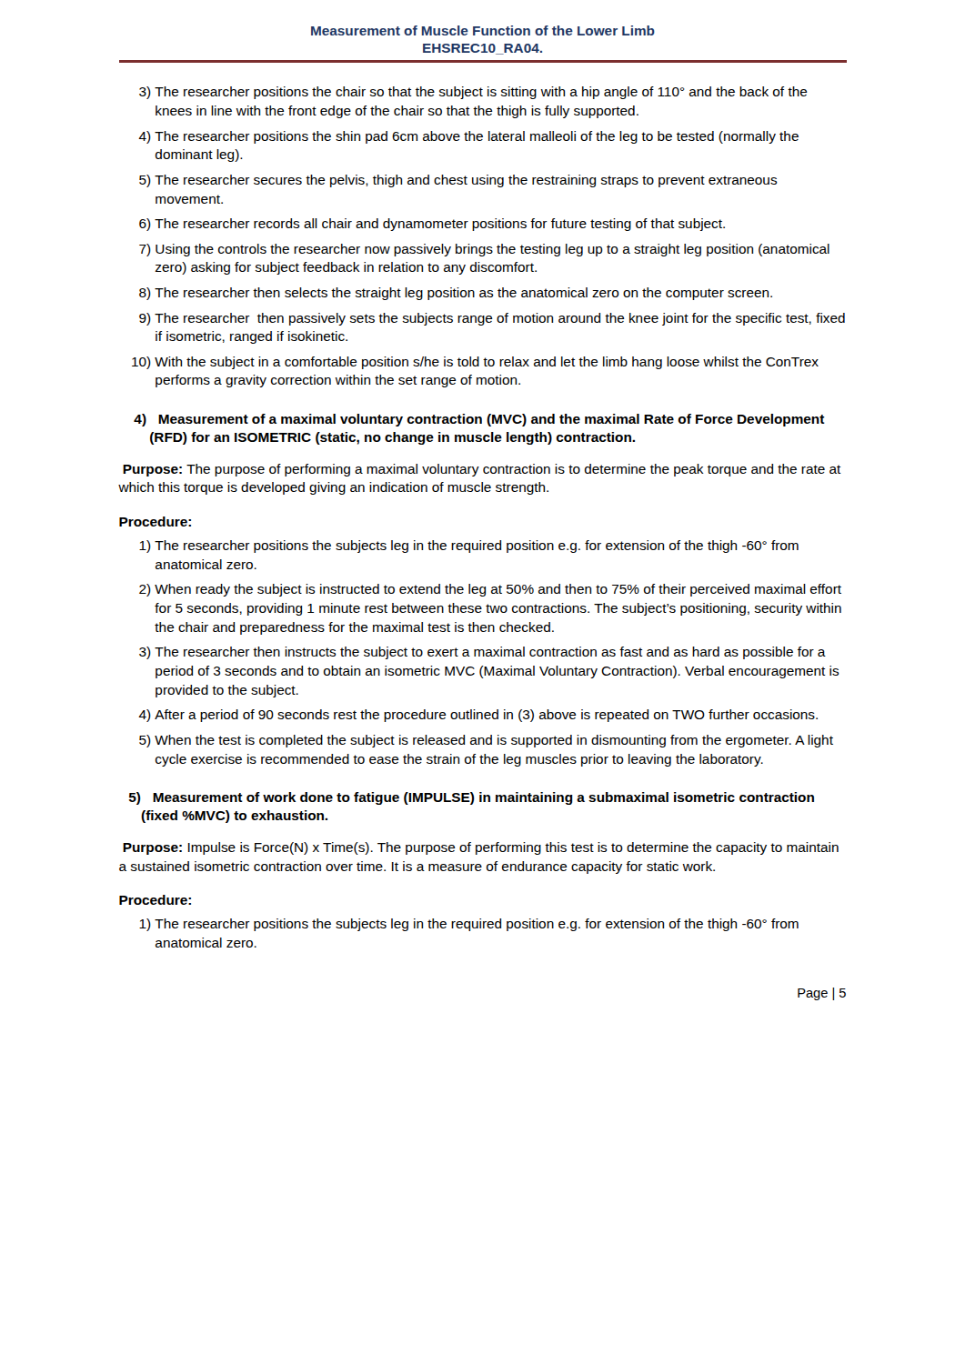Measurement of Muscle Function of the Lower Limb EHSREC10_RA04.
The researcher positions the chair so that the subject is sitting with a hip angle of 110° and the back of the knees in line with the front edge of the chair so that the thigh is fully supported.
The researcher positions the shin pad 6cm above the lateral malleoli of the leg to be tested (normally the dominant leg).
The researcher secures the pelvis, thigh and chest using the restraining straps to prevent extraneous movement.
The researcher records all chair and dynamometer positions for future testing of that subject.
Using the controls the researcher now passively brings the testing leg up to a straight leg position (anatomical zero) asking for subject feedback in relation to any discomfort.
The researcher then selects the straight leg position as the anatomical zero on the computer screen.
The researcher then passively sets the subjects range of motion around the knee joint for the specific test, fixed if isometric, ranged if isokinetic.
With the subject in a comfortable position s/he is told to relax and let the limb hang loose whilst the ConTrex performs a gravity correction within the set range of motion.
4) Measurement of a maximal voluntary contraction (MVC) and the maximal Rate of Force Development (RFD) for an ISOMETRIC (static, no change in muscle length) contraction.
Purpose: The purpose of performing a maximal voluntary contraction is to determine the peak torque and the rate at which this torque is developed giving an indication of muscle strength.
Procedure:
The researcher positions the subjects leg in the required position e.g. for extension of the thigh -60° from anatomical zero.
When ready the subject is instructed to extend the leg at 50% and then to 75% of their perceived maximal effort for 5 seconds, providing 1 minute rest between these two contractions. The subject’s positioning, security within the chair and preparedness for the maximal test is then checked.
The researcher then instructs the subject to exert a maximal contraction as fast and as hard as possible for a period of 3 seconds and to obtain an isometric MVC (Maximal Voluntary Contraction). Verbal encouragement is provided to the subject.
After a period of 90 seconds rest the procedure outlined in (3) above is repeated on TWO further occasions.
When the test is completed the subject is released and is supported in dismounting from the ergometer. A light cycle exercise is recommended to ease the strain of the leg muscles prior to leaving the laboratory.
5) Measurement of work done to fatigue (IMPULSE) in maintaining a submaximal isometric contraction (fixed %MVC) to exhaustion.
Purpose: Impulse is Force(N) x Time(s). The purpose of performing this test is to determine the capacity to maintain a sustained isometric contraction over time. It is a measure of endurance capacity for static work.
Procedure:
The researcher positions the subjects leg in the required position e.g. for extension of the thigh -60° from anatomical zero.
Page | 5